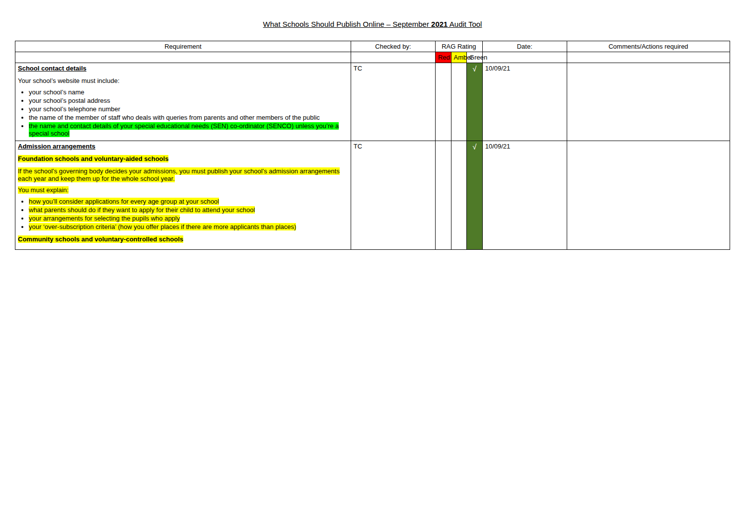What Schools Should Publish Online – September 2021 Audit Tool
| Requirement | Checked by: | RAG Rating | Date: | Comments/Actions required |
| --- | --- | --- | --- | --- |
| | | Red | Amber | Green | | |
| School contact details Your school’s website must include: your school’s name your school’s postal address your school’s telephone number the name of the member of staff who deals with queries from parents and other members of the public the name and contact details of your special educational needs (SEN) co-ordinator (SENCO) unless you’re a special school | TC | | | √ | 10/09/21 | |
| Admission arrangements Foundation schools and voluntary-aided schools If the school’s governing body decides your admissions, you must publish your school’s admission arrangements each year and keep them up for the whole school year. You must explain: how you’ll consider applications for every age group at your school what parents should do if they want to apply for their child to attend your school your arrangements for selecting the pupils who apply your ‘over-subscription criteria’ (how you offer places if there are more applicants than places) Community schools and voluntary-controlled schools | TC | | | √ | 10/09/21 | |